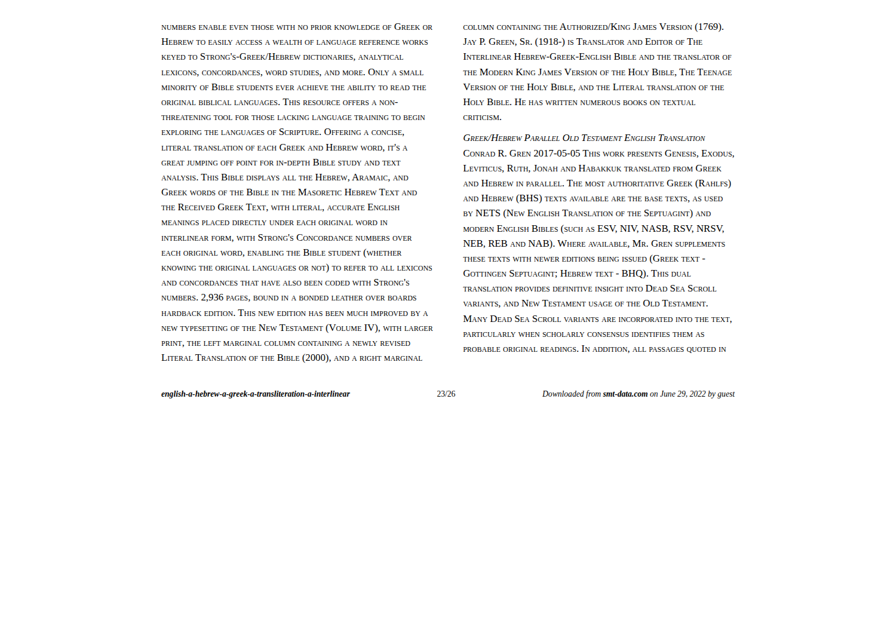numbers enable even those with no prior knowledge of Greek or Hebrew to easily access a wealth of language reference works keyed to Strong's-Greek/Hebrew dictionaries, analytical lexicons, concordances, word studies, and more. Only a small minority of Bible students ever achieve the ability to read the original biblical languages. This resource offers a non-threatening tool for those lacking language training to begin exploring the languages of Scripture. Offering a concise, literal translation of each Greek and Hebrew word, it's a great jumping off point for in-depth Bible study and text analysis. This Bible displays all the Hebrew, Aramaic, and Greek words of the Bible in the Masoretic Hebrew Text and the Received Greek Text, with literal, accurate English meanings placed directly under each original word in interlinear form, with Strong's Concordance numbers over each original word, enabling the Bible student (whether knowing the original languages or not) to refer to all lexicons and concordances that have also been coded with Strong's numbers. 2,936 pages, bound in a bonded leather over boards hardback edition. This new edition has been much improved by a new typesetting of the New Testament (Volume IV), with larger print, the left marginal column containing a newly revised Literal Translation of the Bible (2000), and a right marginal column containing the Authorized/King James Version (1769). Jay P. Green, Sr. (1918-) is Translator and Editor of The Interlinear Hebrew-Greek-English Bible and the translator of the Modern King James Version of the Holy Bible, The Teenage Version of the Holy Bible, and the Literal translation of the Holy Bible. He has written numerous books on textual criticism.
Greek/Hebrew Parallel Old Testament English Translation Conrad R. Gren 2017-05-05 This work presents Genesis, Exodus, Leviticus, Ruth, Jonah and Habakkuk translated from Greek and Hebrew in parallel. The most authoritative Greek (Rahlfs) and Hebrew (BHS) texts available are the base texts, as used by NETS (New English Translation of the Septuagint) and modern English Bibles (such as ESV, NIV, NASB, RSV, NRSV, NEB, REB and NAB). Where available, Mr. Gren supplements these texts with newer editions being issued (Greek text - Gottingen Septuagint; Hebrew text - BHQ). This dual translation provides definitive insight into Dead Sea Scroll variants, and New Testament usage of the Old Testament. Many Dead Sea Scroll variants are incorporated into the text, particularly when scholarly consensus identifies them as probable original readings. In addition, all passages quoted in
english-a-hebrew-a-greek-a-transliteration-a-interlinear
23/26
Downloaded from smt-data.com on June 29, 2022 by guest